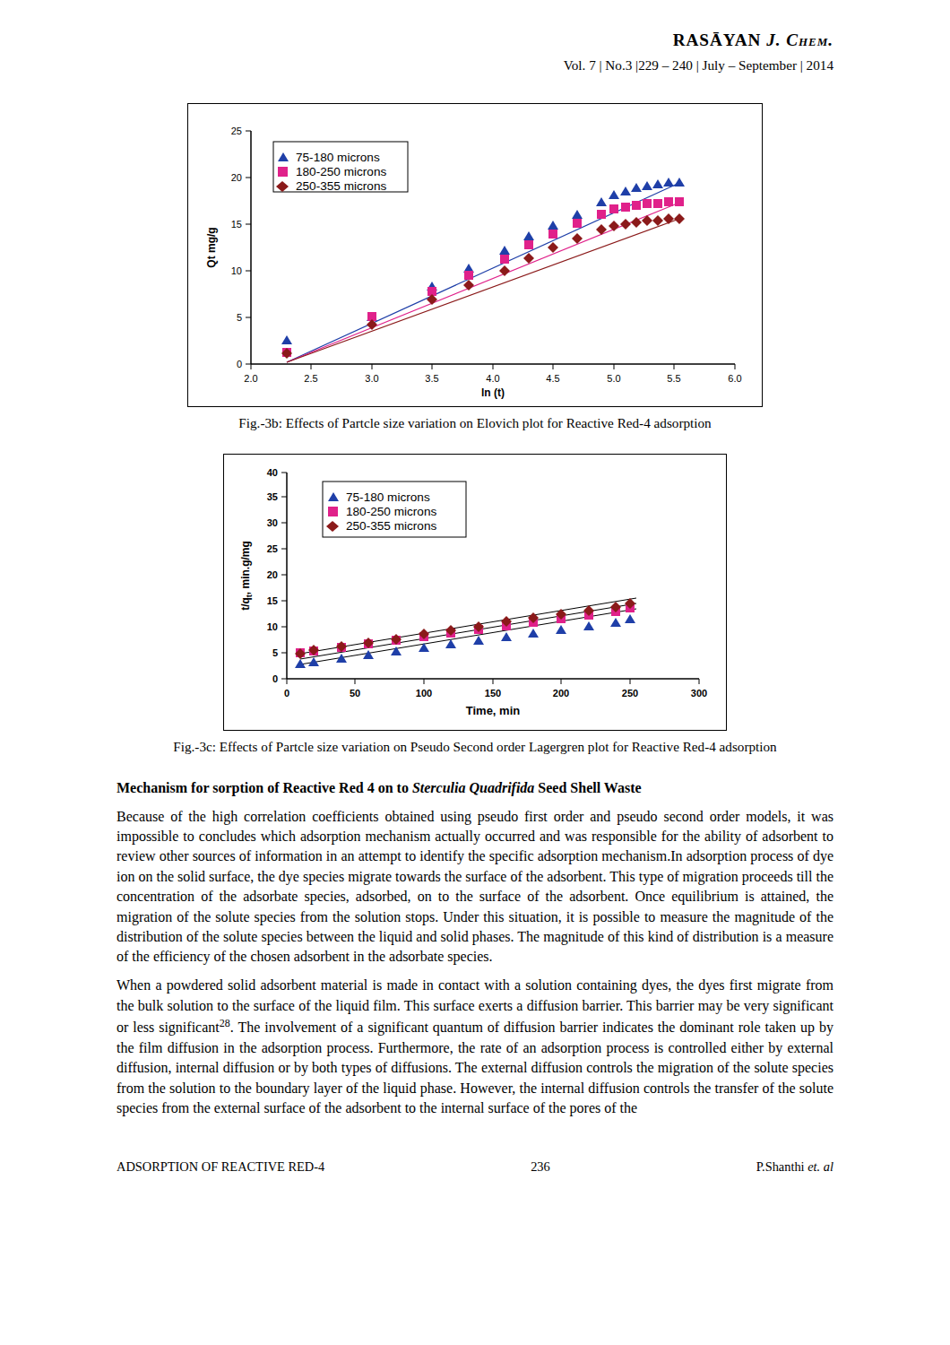RASĀYAN J. Chem.
Vol. 7 | No.3 |229 – 240 | July – September | 2014
0 5 10 15 20 25 2.0 2.5 3.0 3.5 4.0 4.5 5.0 5.5 6.0 ln (t) Qt mg/g 75-180 microns 180-250 microns 250-355 microns
Fig.-3b: Effects of Partcle size variation on Elovich plot for Reactive Red-4 adsorption
0 5 10 15 20 25 30 35 40 0 50 100 150 200 250 300 Time, min t/qt, min.g/mg 75-180 microns 180-250 microns 250-355 microns
Fig.-3c: Effects of Partcle size variation on Pseudo Second order Lagergren plot for Reactive Red-4 adsorption
Mechanism for sorption of Reactive Red 4 on to Sterculia Quadrifida Seed Shell Waste
Because of the high correlation coefficients obtained using pseudo first order and pseudo second order models, it was impossible to concludes which adsorption mechanism actually occurred and was responsible for the ability of adsorbent to review other sources of information in an attempt to identify the specific adsorption mechanism.In adsorption process of dye ion on the solid surface, the dye species migrate towards the surface of the adsorbent. This type of migration proceeds till the concentration of the adsorbate species, adsorbed, on to the surface of the adsorbent. Once equilibrium is attained, the migration of the solute species from the solution stops. Under this situation, it is possible to measure the magnitude of the distribution of the solute species between the liquid and solid phases. The magnitude of this kind of distribution is a measure of the efficiency of the chosen adsorbent in the adsorbate species.
When a powdered solid adsorbent material is made in contact with a solution containing dyes, the dyes first migrate from the bulk solution to the surface of the liquid film. This surface exerts a diffusion barrier. This barrier may be very significant or less significant28. The involvement of a significant quantum of diffusion barrier indicates the dominant role taken up by the film diffusion in the adsorption process. Furthermore, the rate of an adsorption process is controlled either by external diffusion, internal diffusion or by both types of diffusions. The external diffusion controls the migration of the solute species from the solution to the boundary layer of the liquid phase. However, the internal diffusion controls the transfer of the solute species from the external surface of the adsorbent to the internal surface of the pores of the
ADSORPTION OF REACTIVE RED-4 236 P.Shanthi et. al